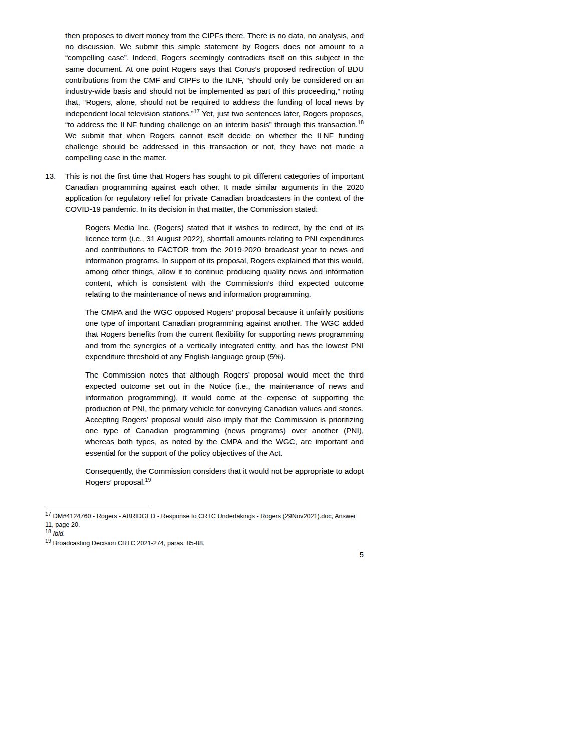then proposes to divert money from the CIPFs there. There is no data, no analysis, and no discussion. We submit this simple statement by Rogers does not amount to a “compelling case”. Indeed, Rogers seemingly contradicts itself on this subject in the same document. At one point Rogers says that Corus’s proposed redirection of BDU contributions from the CMF and CIPFs to the ILNF, “should only be considered on an industry-wide basis and should not be implemented as part of this proceeding,” noting that, “Rogers, alone, should not be required to address the funding of local news by independent local television stations.”17 Yet, just two sentences later, Rogers proposes, “to address the ILNF funding challenge on an interim basis” through this transaction.18 We submit that when Rogers cannot itself decide on whether the ILNF funding challenge should be addressed in this transaction or not, they have not made a compelling case in the matter.
13. This is not the first time that Rogers has sought to pit different categories of important Canadian programming against each other. It made similar arguments in the 2020 application for regulatory relief for private Canadian broadcasters in the context of the COVID-19 pandemic. In its decision in that matter, the Commission stated:
Rogers Media Inc. (Rogers) stated that it wishes to redirect, by the end of its licence term (i.e., 31 August 2022), shortfall amounts relating to PNI expenditures and contributions to FACTOR from the 2019-2020 broadcast year to news and information programs. In support of its proposal, Rogers explained that this would, among other things, allow it to continue producing quality news and information content, which is consistent with the Commission’s third expected outcome relating to the maintenance of news and information programming.
The CMPA and the WGC opposed Rogers’ proposal because it unfairly positions one type of important Canadian programming against another. The WGC added that Rogers benefits from the current flexibility for supporting news programming and from the synergies of a vertically integrated entity, and has the lowest PNI expenditure threshold of any English-language group (5%).
The Commission notes that although Rogers’ proposal would meet the third expected outcome set out in the Notice (i.e., the maintenance of news and information programming), it would come at the expense of supporting the production of PNI, the primary vehicle for conveying Canadian values and stories. Accepting Rogers’ proposal would also imply that the Commission is prioritizing one type of Canadian programming (news programs) over another (PNI), whereas both types, as noted by the CMPA and the WGC, are important and essential for the support of the policy objectives of the Act.
Consequently, the Commission considers that it would not be appropriate to adopt Rogers’ proposal.19
17 DM#4124760 - Rogers - ABRIDGED - Response to CRTC Undertakings - Rogers (29Nov2021).doc, Answer 11, page 20.
18 Ibid.
19 Broadcasting Decision CRTC 2021-274, paras. 85-88.
5